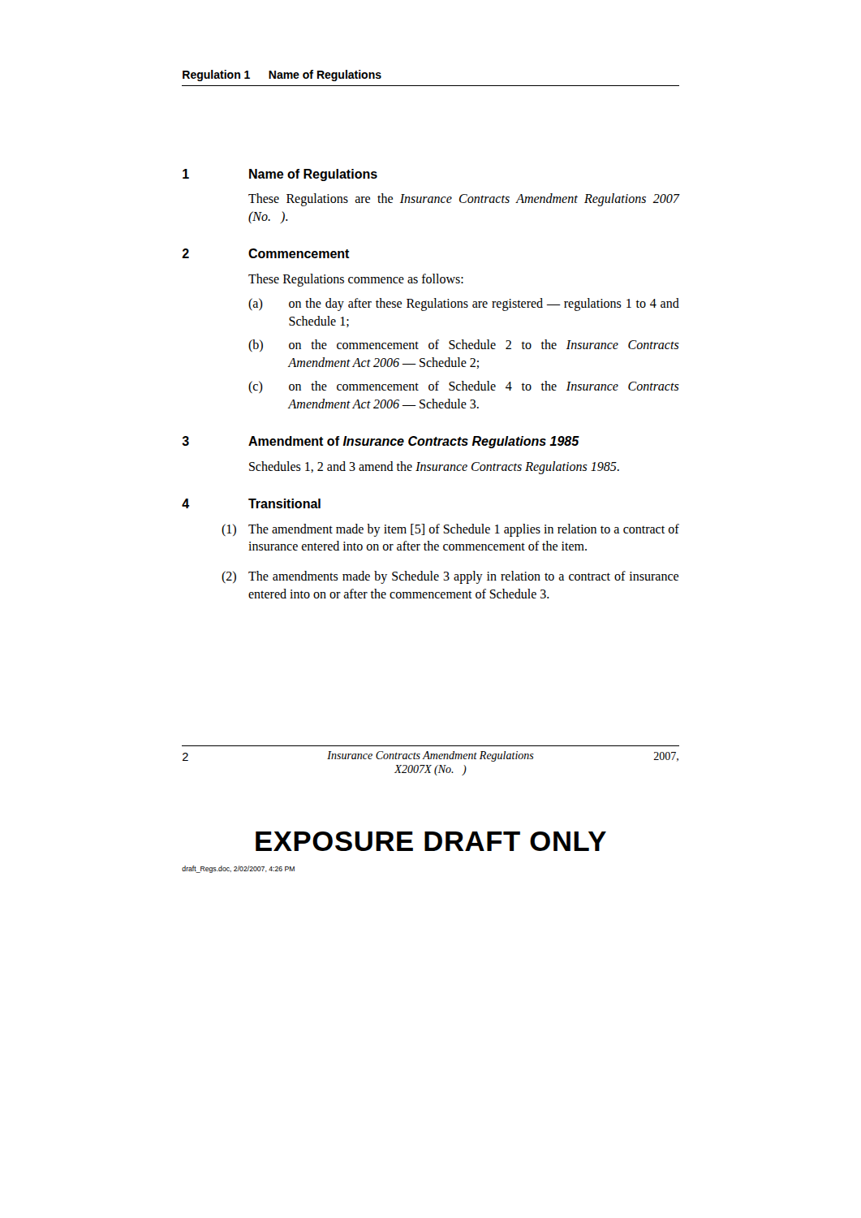Regulation 1 Name of Regulations
1 Name of Regulations
These Regulations are the Insurance Contracts Amendment Regulations 2007 (No. ).
2 Commencement
These Regulations commence as follows:
(a) on the day after these Regulations are registered — regulations 1 to 4 and Schedule 1;
(b) on the commencement of Schedule 2 to the Insurance Contracts Amendment Act 2006 — Schedule 2;
(c) on the commencement of Schedule 4 to the Insurance Contracts Amendment Act 2006 — Schedule 3.
3 Amendment of Insurance Contracts Regulations 1985
Schedules 1, 2 and 3 amend the Insurance Contracts Regulations 1985.
4 Transitional
(1) The amendment made by item [5] of Schedule 1 applies in relation to a contract of insurance entered into on or after the commencement of the item.
(2) The amendments made by Schedule 3 apply in relation to a contract of insurance entered into on or after the commencement of Schedule 3.
2
Insurance Contracts Amendment Regulations
X2007X (No. )
2007,
EXPOSURE DRAFT ONLY
draft_Regs.doc, 2/02/2007, 4:26 PM